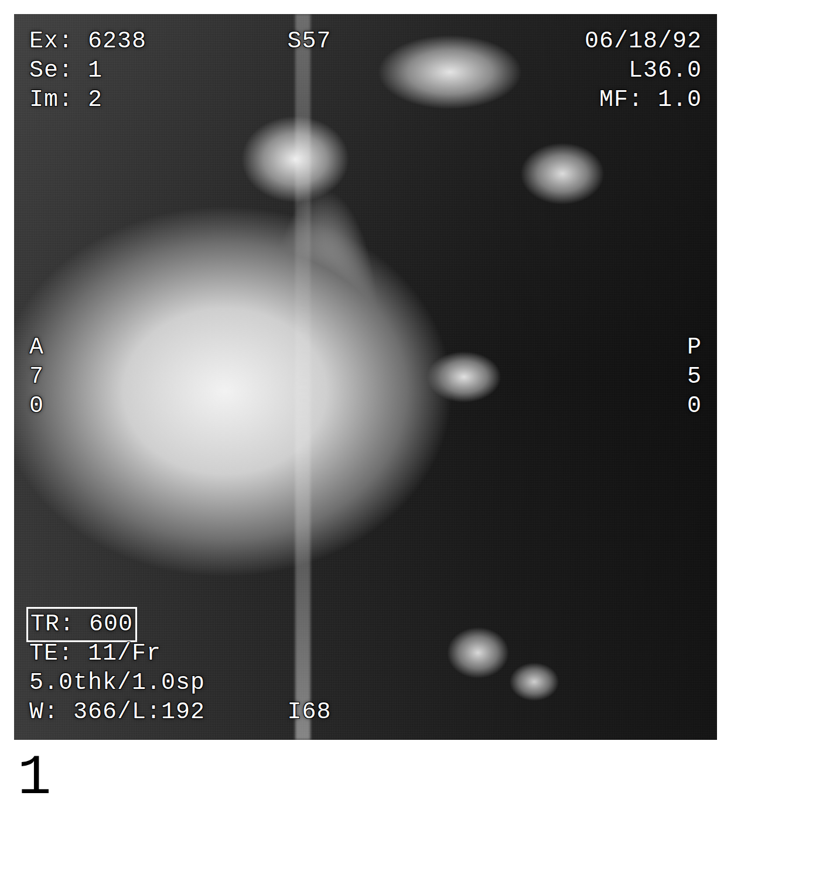Ex: 6238 Se: 1 Im: 2
S57
06/18/92 L36.0 MF: 1.0
A 7 0
P 5 0
TR: 600 TE: 11/Fr 5.0thk/1.0sp W: 366/L:192
I68
1